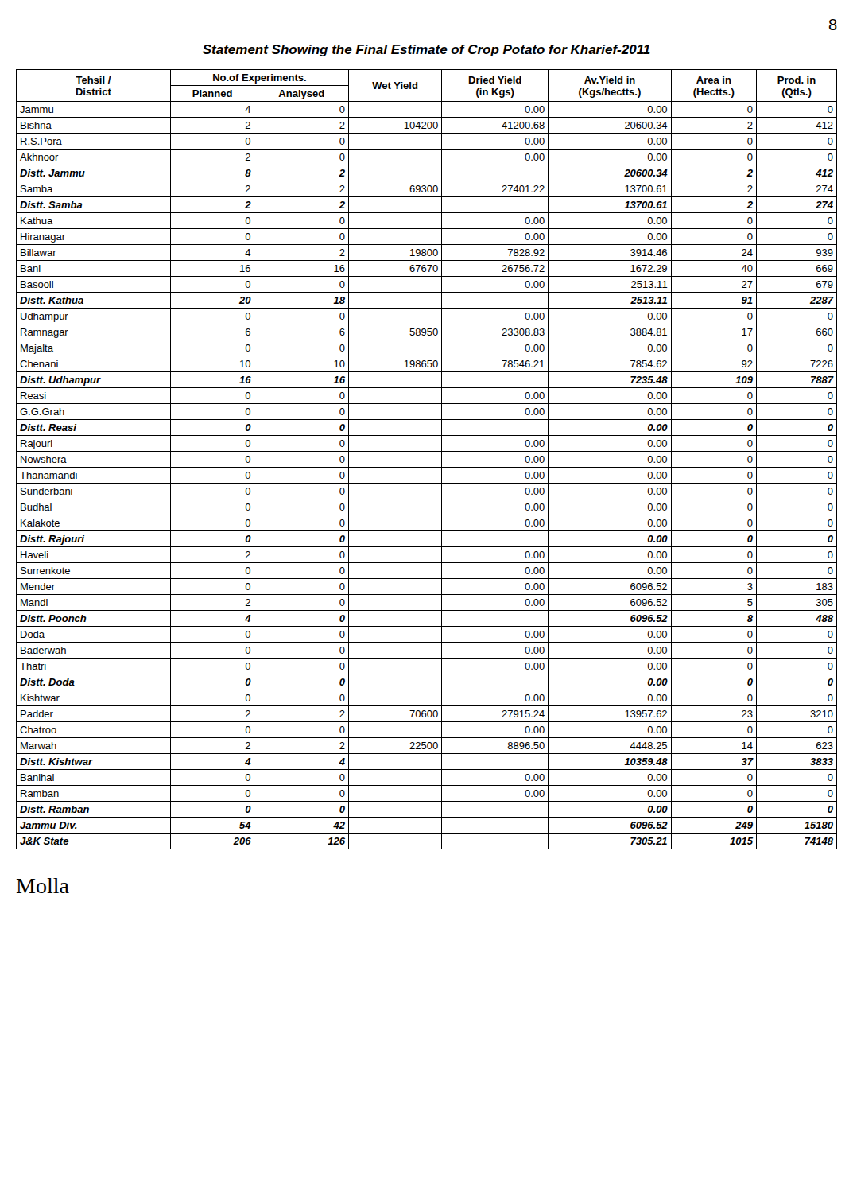8
Statement Showing the Final Estimate of Crop Potato for Kharief-2011
| Tehsil / District | No.of Experiments. | Wet Yield | Dried Yield (in Kgs) | Av.Yield in (Kgs/hectts.) | Area in (Hectts.) | Prod. in (Qtls.) |
| --- | --- | --- | --- | --- | --- | --- |
| Planned | Analysed |
| Jammu | 4 | 0 | | 0.00 | 0.00 | 0 | 0 |
| Bishna | 2 | 2 | 104200 | 41200.68 | 20600.34 | 2 | 412 |
| R.S.Pora | 0 | 0 | | 0.00 | 0.00 | 0 | 0 |
| Akhnoor | 2 | 0 | | 0.00 | 0.00 | 0 | 0 |
| Distt. Jammu | 8 | 2 | | | 20600.34 | 2 | 412 |
| Samba | 2 | 2 | 69300 | 27401.22 | 13700.61 | 2 | 274 |
| Distt. Samba | 2 | 2 | | | 13700.61 | 2 | 274 |
| Kathua | 0 | 0 | | 0.00 | 0.00 | 0 | 0 |
| Hiranagar | 0 | 0 | | 0.00 | 0.00 | 0 | 0 |
| Billawar | 4 | 2 | 19800 | 7828.92 | 3914.46 | 24 | 939 |
| Bani | 16 | 16 | 67670 | 26756.72 | 1672.29 | 40 | 669 |
| Basooli | 0 | 0 | | 0.00 | 2513.11 | 27 | 679 |
| Distt. Kathua | 20 | 18 | | | 2513.11 | 91 | 2287 |
| Udhampur | 0 | 0 | | 0.00 | 0.00 | 0 | 0 |
| Ramnagar | 6 | 6 | 58950 | 23308.83 | 3884.81 | 17 | 660 |
| Majalta | 0 | 0 | | 0.00 | 0.00 | 0 | 0 |
| Chenani | 10 | 10 | 198650 | 78546.21 | 7854.62 | 92 | 7226 |
| Distt. Udhampur | 16 | 16 | | | 7235.48 | 109 | 7887 |
| Reasi | 0 | 0 | | 0.00 | 0.00 | 0 | 0 |
| G.G.Grah | 0 | 0 | | 0.00 | 0.00 | 0 | 0 |
| Distt. Reasi | 0 | 0 | | | 0.00 | 0 | 0 |
| Rajouri | 0 | 0 | | 0.00 | 0.00 | 0 | 0 |
| Nowshera | 0 | 0 | | 0.00 | 0.00 | 0 | 0 |
| Thanamandi | 0 | 0 | | 0.00 | 0.00 | 0 | 0 |
| Sunderbani | 0 | 0 | | 0.00 | 0.00 | 0 | 0 |
| Budhal | 0 | 0 | | 0.00 | 0.00 | 0 | 0 |
| Kalakote | 0 | 0 | | 0.00 | 0.00 | 0 | 0 |
| Distt. Rajouri | 0 | 0 | | | 0.00 | 0 | 0 |
| Haveli | 2 | 0 | | 0.00 | 0.00 | 0 | 0 |
| Surrenkote | 0 | 0 | | 0.00 | 0.00 | 0 | 0 |
| Mender | 0 | 0 | | 0.00 | 6096.52 | 3 | 183 |
| Mandi | 2 | 0 | | 0.00 | 6096.52 | 5 | 305 |
| Distt. Poonch | 4 | 0 | | | 6096.52 | 8 | 488 |
| Doda | 0 | 0 | | 0.00 | 0.00 | 0 | 0 |
| Baderwah | 0 | 0 | | 0.00 | 0.00 | 0 | 0 |
| Thatri | 0 | 0 | | 0.00 | 0.00 | 0 | 0 |
| Distt. Doda | 0 | 0 | | | 0.00 | 0 | 0 |
| Kishtwar | 0 | 0 | | 0.00 | 0.00 | 0 | 0 |
| Padder | 2 | 2 | 70600 | 27915.24 | 13957.62 | 23 | 3210 |
| Chatroo | 0 | 0 | | 0.00 | 0.00 | 0 | 0 |
| Marwah | 2 | 2 | 22500 | 8896.50 | 4448.25 | 14 | 623 |
| Distt. Kishtwar | 4 | 4 | | | 10359.48 | 37 | 3833 |
| Banihal | 0 | 0 | | 0.00 | 0.00 | 0 | 0 |
| Ramban | 0 | 0 | | 0.00 | 0.00 | 0 | 0 |
| Distt. Ramban | 0 | 0 | | | 0.00 | 0 | 0 |
| Jammu Div. | 54 | 42 | | | 6096.52 | 249 | 15180 |
| J&K State | 206 | 126 | | | 7305.21 | 1015 | 74148 |
Molla